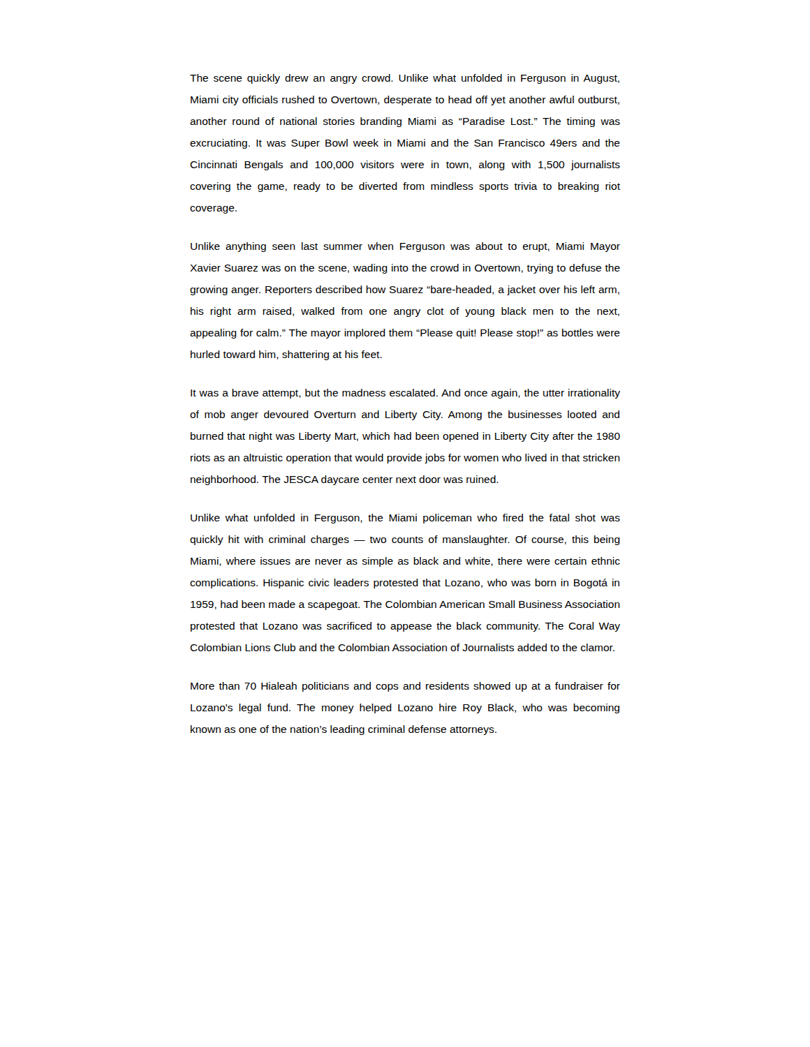The scene quickly drew an angry crowd. Unlike what unfolded in Ferguson in August, Miami city officials rushed to Overtown, desperate to head off yet another awful outburst, another round of national stories branding Miami as “Paradise Lost.” The timing was excruciating. It was Super Bowl week in Miami and the San Francisco 49ers and the Cincinnati Bengals and 100,000 visitors were in town, along with 1,500 journalists covering the game, ready to be diverted from mindless sports trivia to breaking riot coverage.
Unlike anything seen last summer when Ferguson was about to erupt, Miami Mayor Xavier Suarez was on the scene, wading into the crowd in Overtown, trying to defuse the growing anger. Reporters described how Suarez “bare-headed, a jacket over his left arm, his right arm raised, walked from one angry clot of young black men to the next, appealing for calm.” The mayor implored them “Please quit! Please stop!” as bottles were hurled toward him, shattering at his feet.
It was a brave attempt, but the madness escalated. And once again, the utter irrationality of mob anger devoured Overturn and Liberty City. Among the businesses looted and burned that night was Liberty Mart, which had been opened in Liberty City after the 1980 riots as an altruistic operation that would provide jobs for women who lived in that stricken neighborhood. The JESCA daycare center next door was ruined.
Unlike what unfolded in Ferguson, the Miami policeman who fired the fatal shot was quickly hit with criminal charges — two counts of manslaughter. Of course, this being Miami, where issues are never as simple as black and white, there were certain ethnic complications. Hispanic civic leaders protested that Lozano, who was born in Bogotá in 1959, had been made a scapegoat. The Colombian American Small Business Association protested that Lozano was sacrificed to appease the black community. The Coral Way Colombian Lions Club and the Colombian Association of Journalists added to the clamor.
More than 70 Hialeah politicians and cops and residents showed up at a fundraiser for Lozano's legal fund. The money helped Lozano hire Roy Black, who was becoming known as one of the nation’s leading criminal defense attorneys.